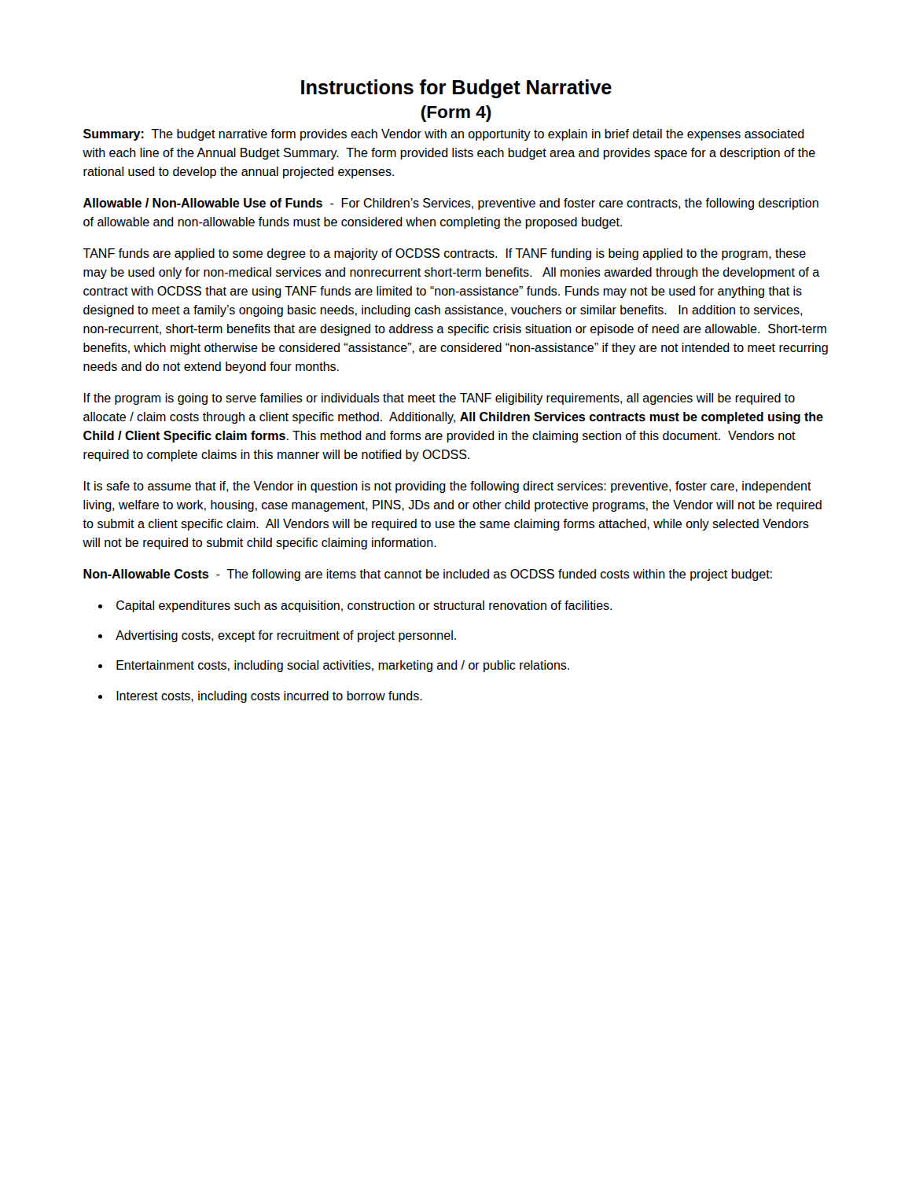Instructions for Budget Narrative(Form 4)
Summary: The budget narrative form provides each Vendor with an opportunity to explain in brief detail the expenses associated with each line of the Annual Budget Summary. The form provided lists each budget area and provides space for a description of the rational used to develop the annual projected expenses.
Allowable / Non-Allowable Use of Funds - For Children’s Services, preventive and foster care contracts, the following description of allowable and non-allowable funds must be considered when completing the proposed budget.
TANF funds are applied to some degree to a majority of OCDSS contracts. If TANF funding is being applied to the program, these may be used only for non-medical services and nonrecurrent short-term benefits. All monies awarded through the development of a contract with OCDSS that are using TANF funds are limited to “non-assistance” funds. Funds may not be used for anything that is designed to meet a family’s ongoing basic needs, including cash assistance, vouchers or similar benefits. In addition to services, non-recurrent, short-term benefits that are designed to address a specific crisis situation or episode of need are allowable. Short-term benefits, which might otherwise be considered “assistance”, are considered “non-assistance” if they are not intended to meet recurring needs and do not extend beyond four months.
If the program is going to serve families or individuals that meet the TANF eligibility requirements, all agencies will be required to allocate / claim costs through a client specific method. Additionally, All Children Services contracts must be completed using the Child / Client Specific claim forms. This method and forms are provided in the claiming section of this document. Vendors not required to complete claims in this manner will be notified by OCDSS.
It is safe to assume that if, the Vendor in question is not providing the following direct services: preventive, foster care, independent living, welfare to work, housing, case management, PINS, JDs and or other child protective programs, the Vendor will not be required to submit a client specific claim. All Vendors will be required to use the same claiming forms attached, while only selected Vendors will not be required to submit child specific claiming information.
Non-Allowable Costs - The following are items that cannot be included as OCDSS funded costs within the project budget:
Capital expenditures such as acquisition, construction or structural renovation of facilities.
Advertising costs, except for recruitment of project personnel.
Entertainment costs, including social activities, marketing and / or public relations.
Interest costs, including costs incurred to borrow funds.